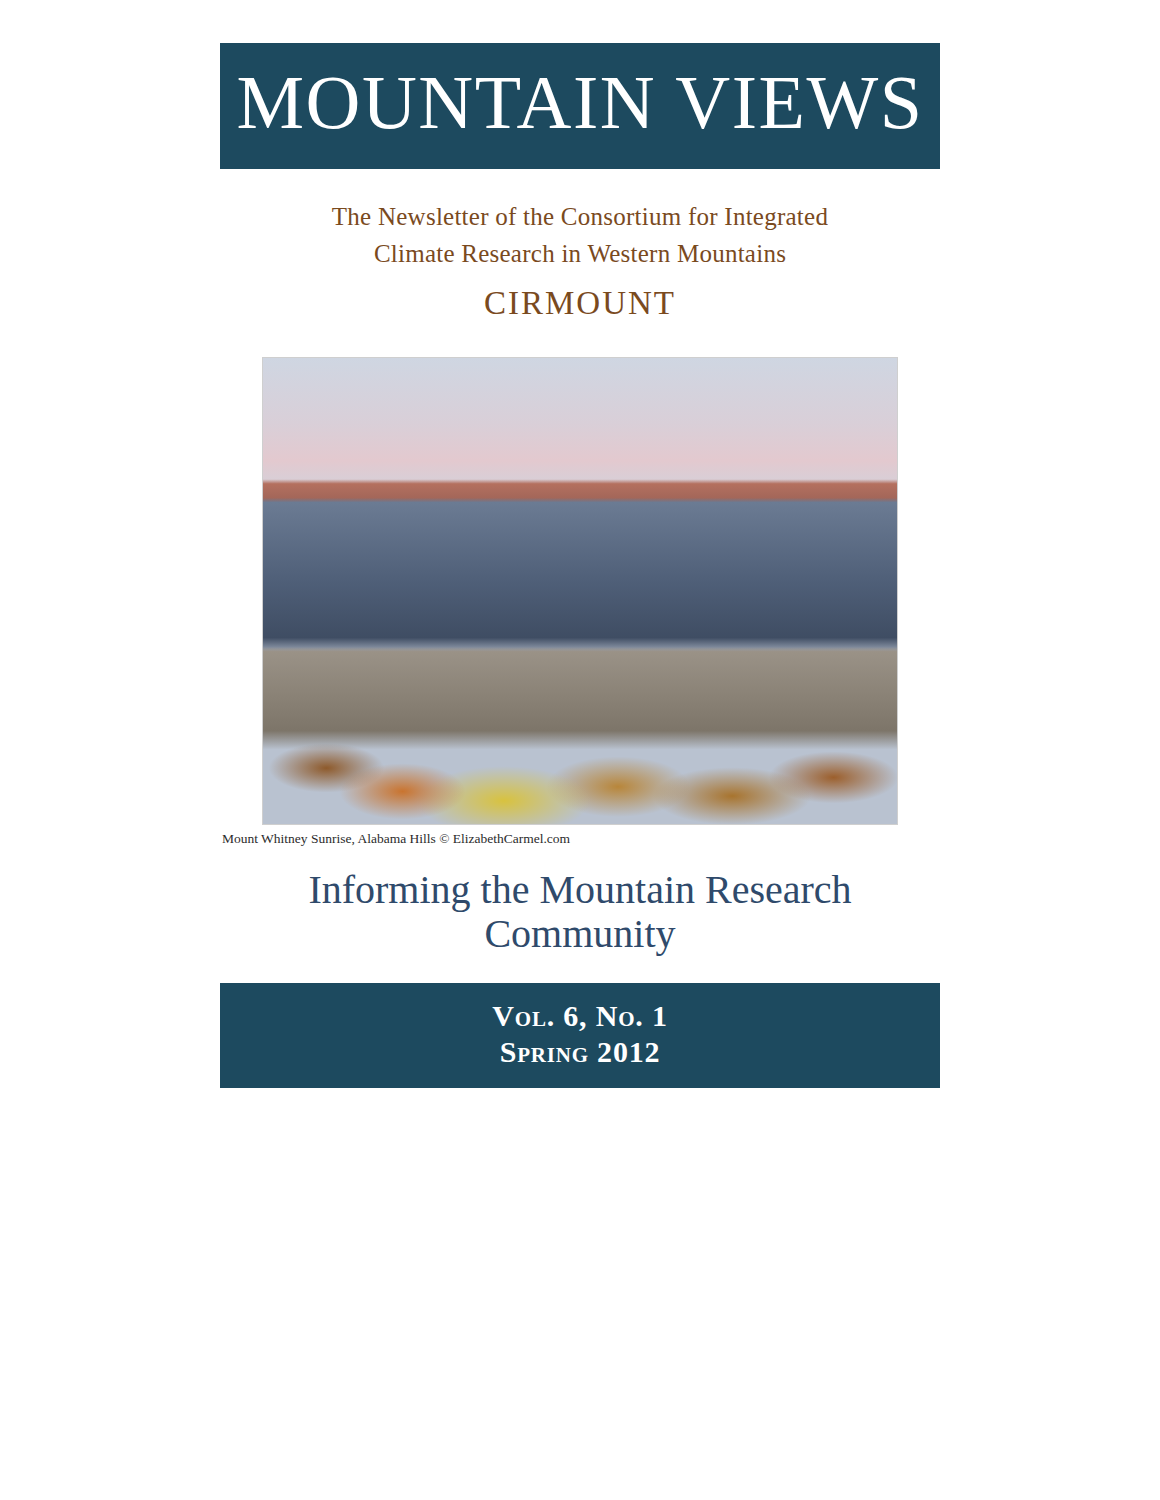Mountain Views
The Newsletter of the Consortium for Integrated
Climate Research in Western Mountains
CIRMOUNT
Mount Whitney Sunrise, Alabama Hills © ElizabethCarmel.com
Informing the Mountain Research Community
Vol. 6, No. 1
Spring 2012